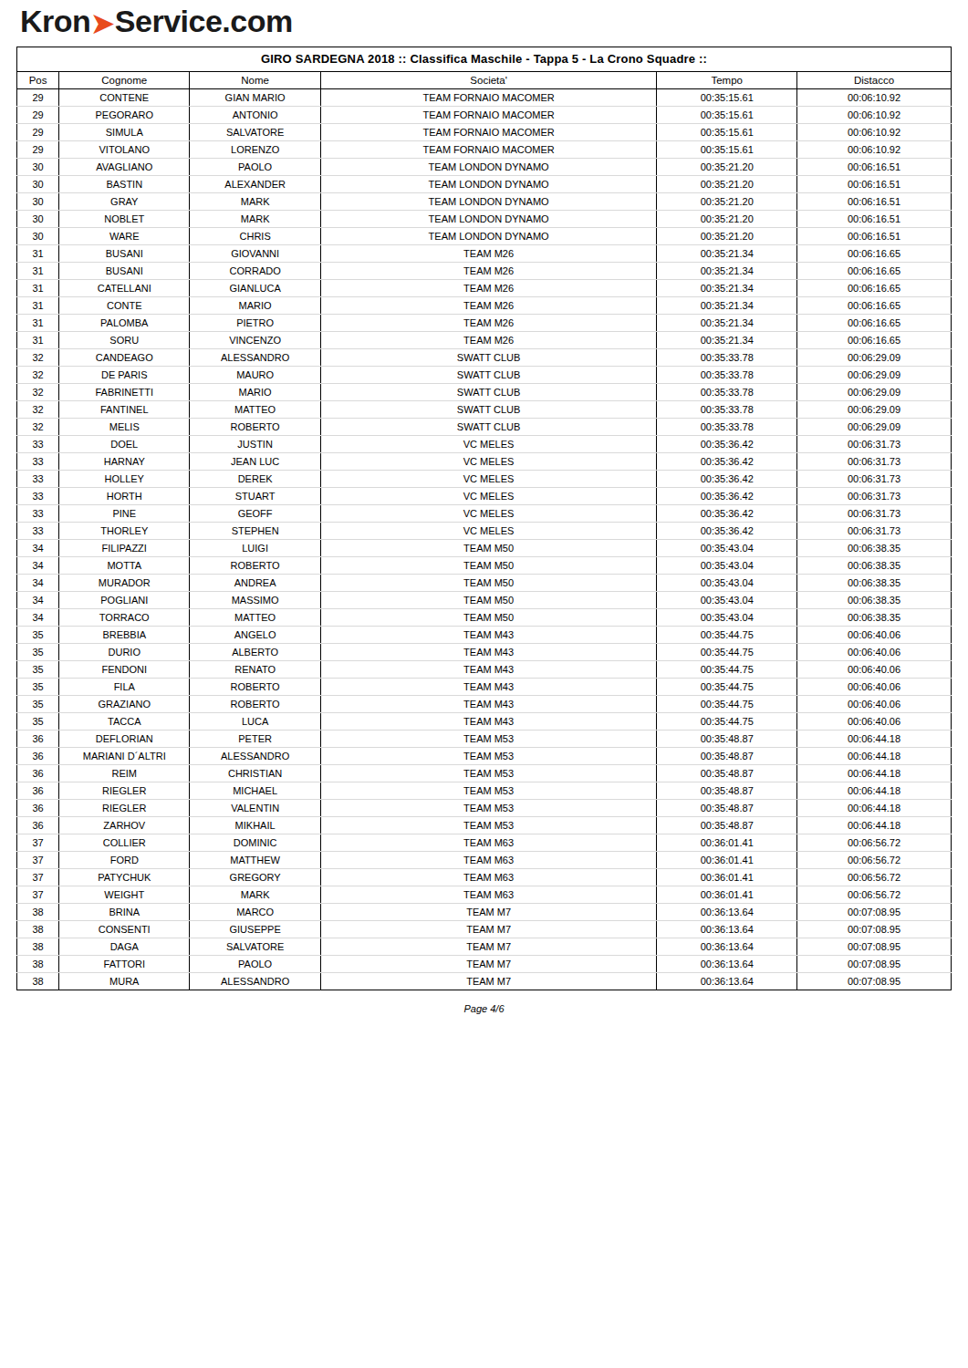Kron➤Service.com
GIRO SARDEGNA 2018 :: Classifica Maschile - Tappa 5 - La Crono Squadre ::
| Pos | Cognome | Nome | Societa' | Tempo | Distacco |
| --- | --- | --- | --- | --- | --- |
| 29 | CONTENE | GIAN MARIO | TEAM FORNAIO MACOMER | 00:35:15.61 | 00:06:10.92 |
| 29 | PEGORARO | ANTONIO | TEAM FORNAIO MACOMER | 00:35:15.61 | 00:06:10.92 |
| 29 | SIMULA | SALVATORE | TEAM FORNAIO MACOMER | 00:35:15.61 | 00:06:10.92 |
| 29 | VITOLANO | LORENZO | TEAM FORNAIO MACOMER | 00:35:15.61 | 00:06:10.92 |
| 30 | AVAGLIANO | PAOLO | TEAM LONDON DYNAMO | 00:35:21.20 | 00:06:16.51 |
| 30 | BASTIN | ALEXANDER | TEAM LONDON DYNAMO | 00:35:21.20 | 00:06:16.51 |
| 30 | GRAY | MARK | TEAM LONDON DYNAMO | 00:35:21.20 | 00:06:16.51 |
| 30 | NOBLET | MARK | TEAM LONDON DYNAMO | 00:35:21.20 | 00:06:16.51 |
| 30 | WARE | CHRIS | TEAM LONDON DYNAMO | 00:35:21.20 | 00:06:16.51 |
| 31 | BUSANI | GIOVANNI | TEAM M26 | 00:35:21.34 | 00:06:16.65 |
| 31 | BUSANI | CORRADO | TEAM M26 | 00:35:21.34 | 00:06:16.65 |
| 31 | CATELLANI | GIANLUCA | TEAM M26 | 00:35:21.34 | 00:06:16.65 |
| 31 | CONTE | MARIO | TEAM M26 | 00:35:21.34 | 00:06:16.65 |
| 31 | PALOMBA | PIETRO | TEAM M26 | 00:35:21.34 | 00:06:16.65 |
| 31 | SORU | VINCENZO | TEAM M26 | 00:35:21.34 | 00:06:16.65 |
| 32 | CANDEAGO | ALESSANDRO | SWATT CLUB | 00:35:33.78 | 00:06:29.09 |
| 32 | DE PARIS | MAURO | SWATT CLUB | 00:35:33.78 | 00:06:29.09 |
| 32 | FABRINETTI | MARIO | SWATT CLUB | 00:35:33.78 | 00:06:29.09 |
| 32 | FANTINEL | MATTEO | SWATT CLUB | 00:35:33.78 | 00:06:29.09 |
| 32 | MELIS | ROBERTO | SWATT CLUB | 00:35:33.78 | 00:06:29.09 |
| 33 | DOEL | JUSTIN | VC MELES | 00:35:36.42 | 00:06:31.73 |
| 33 | HARNAY | JEAN LUC | VC MELES | 00:35:36.42 | 00:06:31.73 |
| 33 | HOLLEY | DEREK | VC MELES | 00:35:36.42 | 00:06:31.73 |
| 33 | HORTH | STUART | VC MELES | 00:35:36.42 | 00:06:31.73 |
| 33 | PINE | GEOFF | VC MELES | 00:35:36.42 | 00:06:31.73 |
| 33 | THORLEY | STEPHEN | VC MELES | 00:35:36.42 | 00:06:31.73 |
| 34 | FILIPAZZI | LUIGI | TEAM M50 | 00:35:43.04 | 00:06:38.35 |
| 34 | MOTTA | ROBERTO | TEAM M50 | 00:35:43.04 | 00:06:38.35 |
| 34 | MURADOR | ANDREA | TEAM M50 | 00:35:43.04 | 00:06:38.35 |
| 34 | POGLIANI | MASSIMO | TEAM M50 | 00:35:43.04 | 00:06:38.35 |
| 34 | TORRACO | MATTEO | TEAM M50 | 00:35:43.04 | 00:06:38.35 |
| 35 | BREBBIA | ANGELO | TEAM M43 | 00:35:44.75 | 00:06:40.06 |
| 35 | DURIO | ALBERTO | TEAM M43 | 00:35:44.75 | 00:06:40.06 |
| 35 | FENDONI | RENATO | TEAM M43 | 00:35:44.75 | 00:06:40.06 |
| 35 | FILA | ROBERTO | TEAM M43 | 00:35:44.75 | 00:06:40.06 |
| 35 | GRAZIANO | ROBERTO | TEAM M43 | 00:35:44.75 | 00:06:40.06 |
| 35 | TACCA | LUCA | TEAM M43 | 00:35:44.75 | 00:06:40.06 |
| 36 | DEFLORIAN | PETER | TEAM M53 | 00:35:48.87 | 00:06:44.18 |
| 36 | MARIANI D´ALTRI | ALESSANDRO | TEAM M53 | 00:35:48.87 | 00:06:44.18 |
| 36 | REIM | CHRISTIAN | TEAM M53 | 00:35:48.87 | 00:06:44.18 |
| 36 | RIEGLER | MICHAEL | TEAM M53 | 00:35:48.87 | 00:06:44.18 |
| 36 | RIEGLER | VALENTIN | TEAM M53 | 00:35:48.87 | 00:06:44.18 |
| 36 | ZARHOV | MIKHAIL | TEAM M53 | 00:35:48.87 | 00:06:44.18 |
| 37 | COLLIER | DOMINIC | TEAM M63 | 00:36:01.41 | 00:06:56.72 |
| 37 | FORD | MATTHEW | TEAM M63 | 00:36:01.41 | 00:06:56.72 |
| 37 | PATYCHUK | GREGORY | TEAM M63 | 00:36:01.41 | 00:06:56.72 |
| 37 | WEIGHT | MARK | TEAM M63 | 00:36:01.41 | 00:06:56.72 |
| 38 | BRINA | MARCO | TEAM M7 | 00:36:13.64 | 00:07:08.95 |
| 38 | CONSENTI | GIUSEPPE | TEAM M7 | 00:36:13.64 | 00:07:08.95 |
| 38 | DAGA | SALVATORE | TEAM M7 | 00:36:13.64 | 00:07:08.95 |
| 38 | FATTORI | PAOLO | TEAM M7 | 00:36:13.64 | 00:07:08.95 |
| 38 | MURA | ALESSANDRO | TEAM M7 | 00:36:13.64 | 00:07:08.95 |
Page 4/6